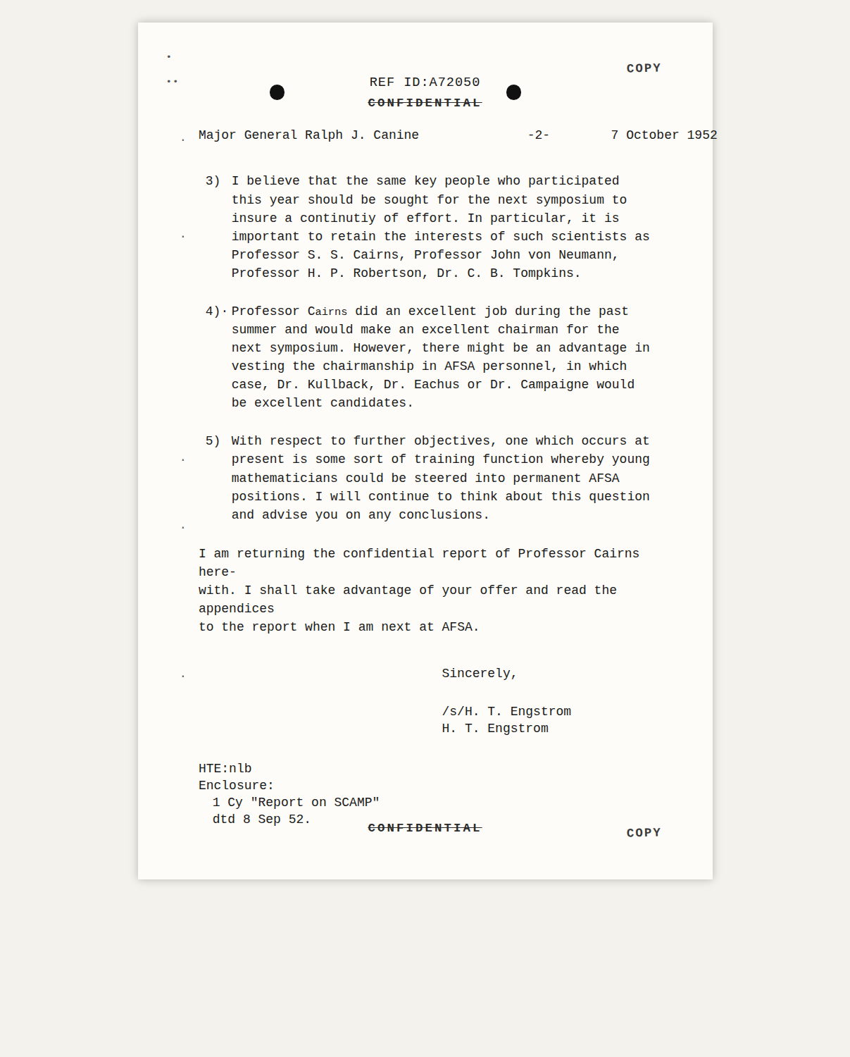•
••
·
·
·
·
·
COPY
REF ID:A72050
CONFIDENTIAL
Major General Ralph J. Canine -2- 7 October 1952
3) I believe that the same key people who participated this year should be sought for the next symposium to insure a continutiy of effort. In particular, it is important to retain the interests of such scientists as Professor S. S. Cairns, Professor John von Neumann, Professor H. P. Robertson, Dr. C. B. Tompkins.
4)· Professor Cairns did an excellent job during the past summer and would make an excellent chairman for the next symposium. However, there might be an advantage in vesting the chairmanship in AFSA personnel, in which case, Dr. Kullback, Dr. Eachus or Dr. Campaigne would be excellent candidates.
5) With respect to further objectives, one which occurs at present is some sort of training function whereby young mathematicians could be steered into permanent AFSA positions. I will continue to think about this question and advise you on any conclusions.
I am returning the confidential report of Professor Cairns here-
with. I shall take advantage of your offer and read the appendices
to the report when I am next at AFSA.
Sincerely,
/s/H. T. Engstrom
H. T. Engstrom
HTE:nlb
Enclosure:
1 Cy "Report on SCAMP"
dtd 8 Sep 52.
CONFIDENTIAL
COPY